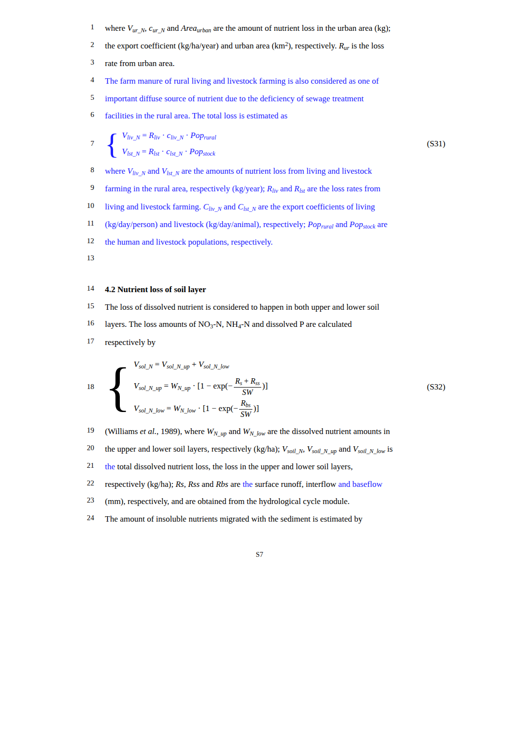1
where Vur_N, cur_N and Areaurban are the amount of nutrient loss in the urban area (kg);
2
the export coefficient (kg/ha/year) and urban area (km2), respectively. Rur is the loss
3
rate from urban area.
4
The farm manure of rural living and livestock farming is also considered as one of
5
important diffuse source of nutrient due to the deficiency of sewage treatment
6
facilities in the rural area. The total loss is estimated as
7
{ Vliv_N = Rliv · cliv_N · Poprural Vlst_N = Rlst · clst_N · Popstock
(S31)
8
where Vliv_N and Vlst_N are the amounts of nutrient loss from living and livestock
9
farming in the rural area, respectively (kg/year); Rliv and Rlst are the loss rates from
10
living and livestock farming. Cliv_N and Clst_N are the export coefficients of living
11
(kg/day/person) and livestock (kg/day/animal), respectively; Poprural and Popstock are
12
the human and livestock populations, respectively.
13
14
4.2 Nutrient loss of soil layer
15
The loss of dissolved nutrient is considered to happen in both upper and lower soil
16
layers. The loss amounts of NO3-N, NH4-N and dissolved P are calculated
17
respectively by
18
{ Vsol_N = Vsol_N_up + Vsol_N_low Vsol_N_up = WN_up · [1 − exp(−Rs + Rss SW)] Vsol_N_low = WN_low · [1 − exp(−Rbs SW)]
(S32)
19
(Williams et al., 1989), where WN_up and WN_low are the dissolved nutrient amounts in
20
the upper and lower soil layers, respectively (kg/ha); Vsoil_N, Vsoil_N_up and Vsoil_N_low is
21
the total dissolved nutrient loss, the loss in the upper and lower soil layers,
22
respectively (kg/ha); Rs, Rss and Rbs are the surface runoff, interflow and baseflow
23
(mm), respectively, and are obtained from the hydrological cycle module.
24
The amount of insoluble nutrients migrated with the sediment is estimated by
S7